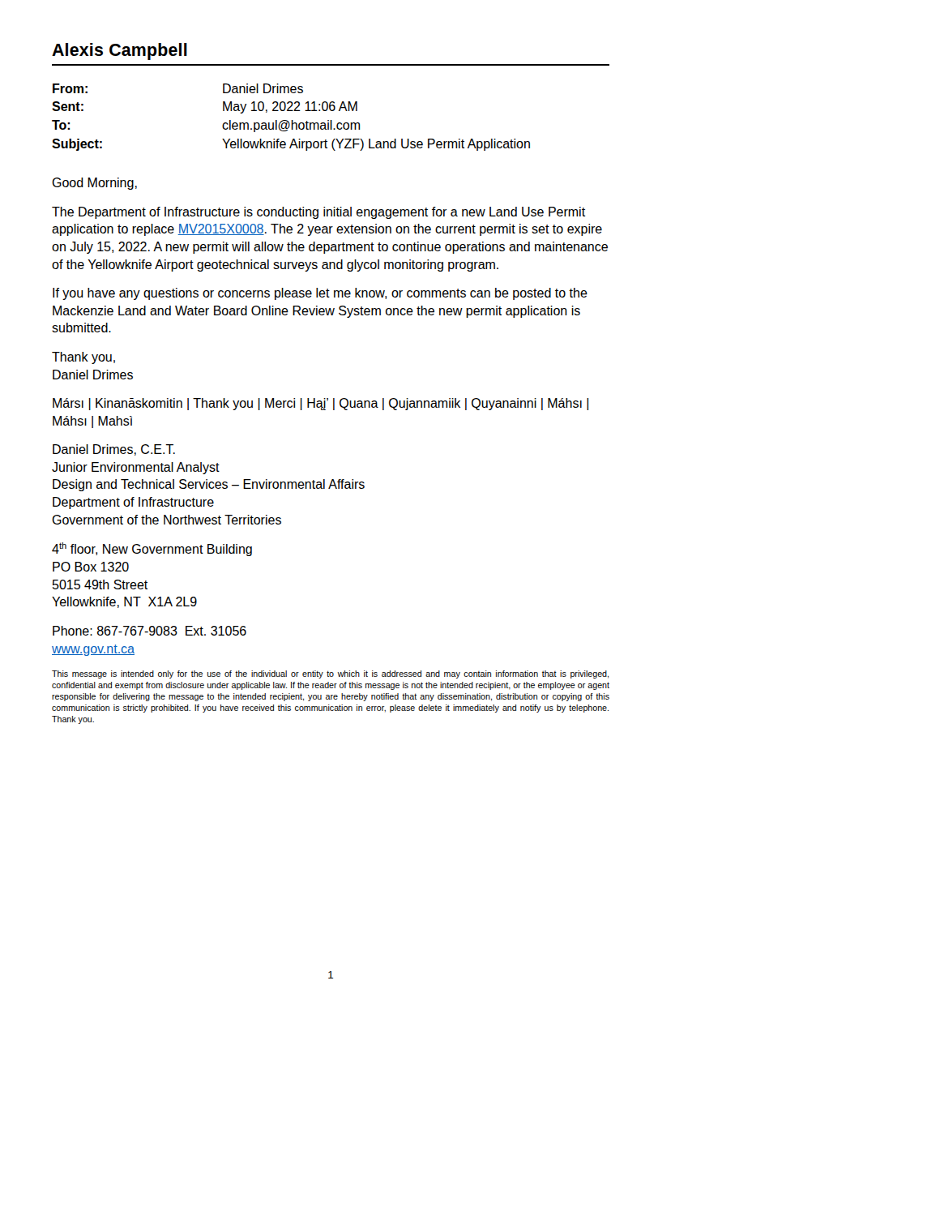Alexis Campbell
| From: | Daniel Drimes |
| Sent: | May 10, 2022 11:06 AM |
| To: | clem.paul@hotmail.com |
| Subject: | Yellowknife Airport (YZF) Land Use Permit Application |
Good Morning,
The Department of Infrastructure is conducting initial engagement for a new Land Use Permit application to replace MV2015X0008. The 2 year extension on the current permit is set to expire on July 15, 2022. A new permit will allow the department to continue operations and maintenance of the Yellowknife Airport geotechnical surveys and glycol monitoring program.
If you have any questions or concerns please let me know, or comments can be posted to the Mackenzie Land and Water Board Online Review System once the new permit application is submitted.
Thank you,
Daniel Drimes
Mársı | Kinanāskomitin | Thank you | Merci | Hąį’ | Quana | Qujannamiik | Quyanainni | Máhsı | Máhsı | Mahsì
Daniel Drimes, C.E.T.
Junior Environmental Analyst
Design and Technical Services – Environmental Affairs
Department of Infrastructure
Government of the Northwest Territories
4th floor, New Government Building
PO Box 1320
5015 49th Street
Yellowknife, NT X1A 2L9
Phone: 867-767-9083 Ext. 31056
www.gov.nt.ca
This message is intended only for the use of the individual or entity to which it is addressed and may contain information that is privileged, confidential and exempt from disclosure under applicable law. If the reader of this message is not the intended recipient, or the employee or agent responsible for delivering the message to the intended recipient, you are hereby notified that any dissemination, distribution or copying of this communication is strictly prohibited. If you have received this communication in error, please delete it immediately and notify us by telephone. Thank you.
1